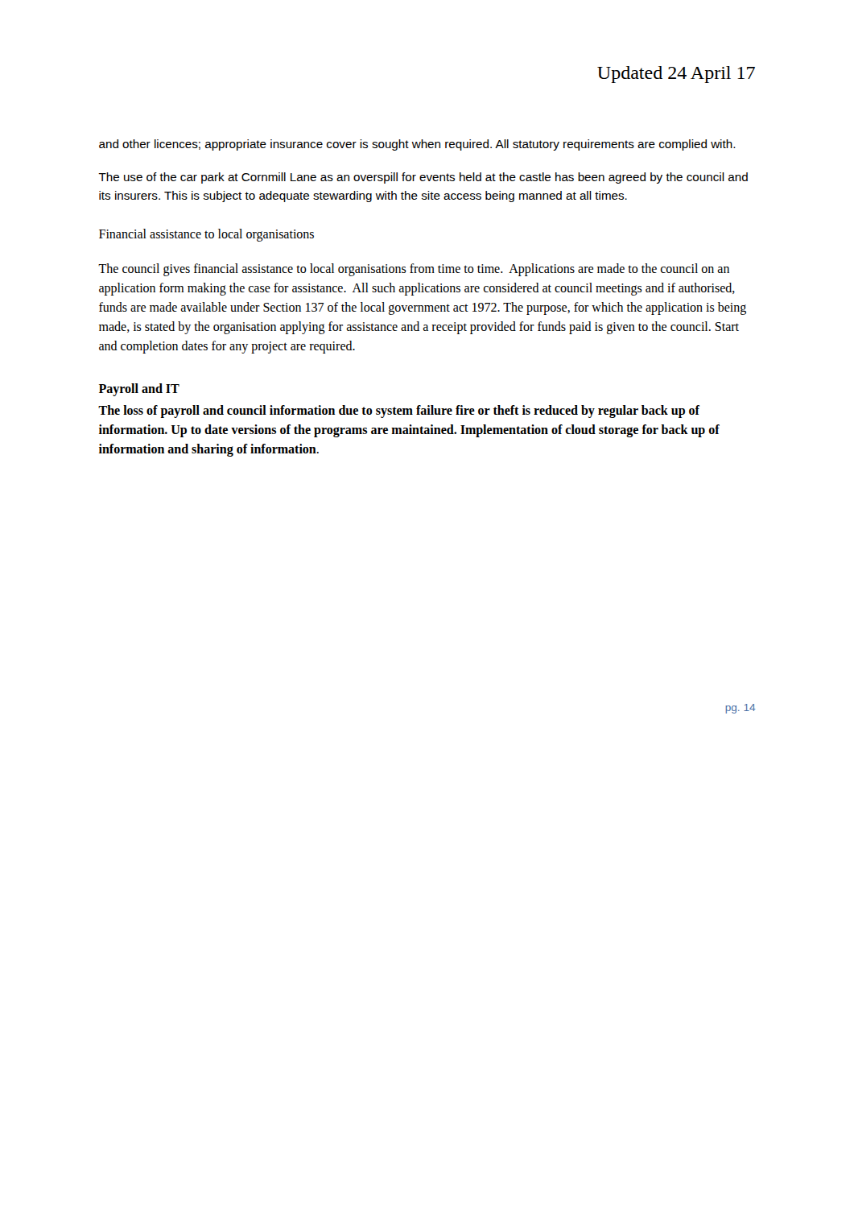Updated 24 April 17
and other licences; appropriate insurance cover is sought when required. All statutory requirements are complied with.
The use of the car park at Cornmill Lane as an overspill for events held at the castle has been agreed by the council and its insurers. This is subject to adequate stewarding with the site access being manned at all times.
Financial assistance to local organisations
The council gives financial assistance to local organisations from time to time. Applications are made to the council on an application form making the case for assistance. All such applications are considered at council meetings and if authorised, funds are made available under Section 137 of the local government act 1972. The purpose, for which the application is being made, is stated by the organisation applying for assistance and a receipt provided for funds paid is given to the council. Start and completion dates for any project are required.
Payroll and IT
The loss of payroll and council information due to system failure fire or theft is reduced by regular back up of information. Up to date versions of the programs are maintained. Implementation of cloud storage for back up of information and sharing of information.
pg. 14